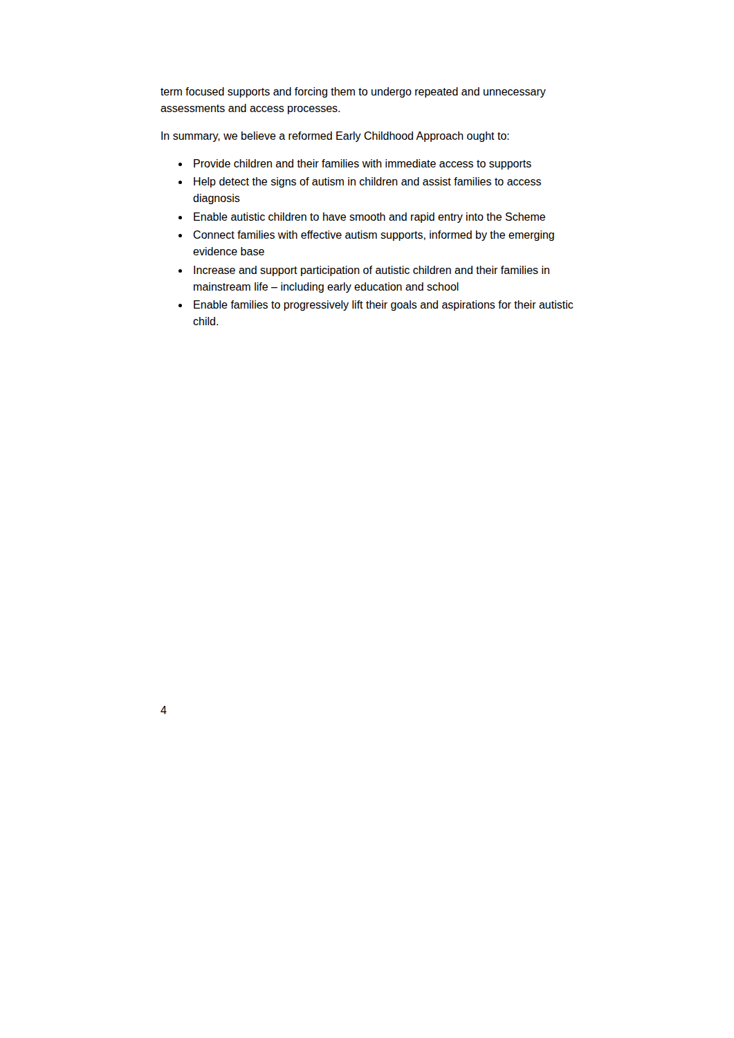term focused supports and forcing them to undergo repeated and unnecessary assessments and access processes.
In summary, we believe a reformed Early Childhood Approach ought to:
Provide children and their families with immediate access to supports
Help detect the signs of autism in children and assist families to access diagnosis
Enable autistic children to have smooth and rapid entry into the Scheme
Connect families with effective autism supports, informed by the emerging evidence base
Increase and support participation of autistic children and their families in mainstream life – including early education and school
Enable families to progressively lift their goals and aspirations for their autistic child.
4